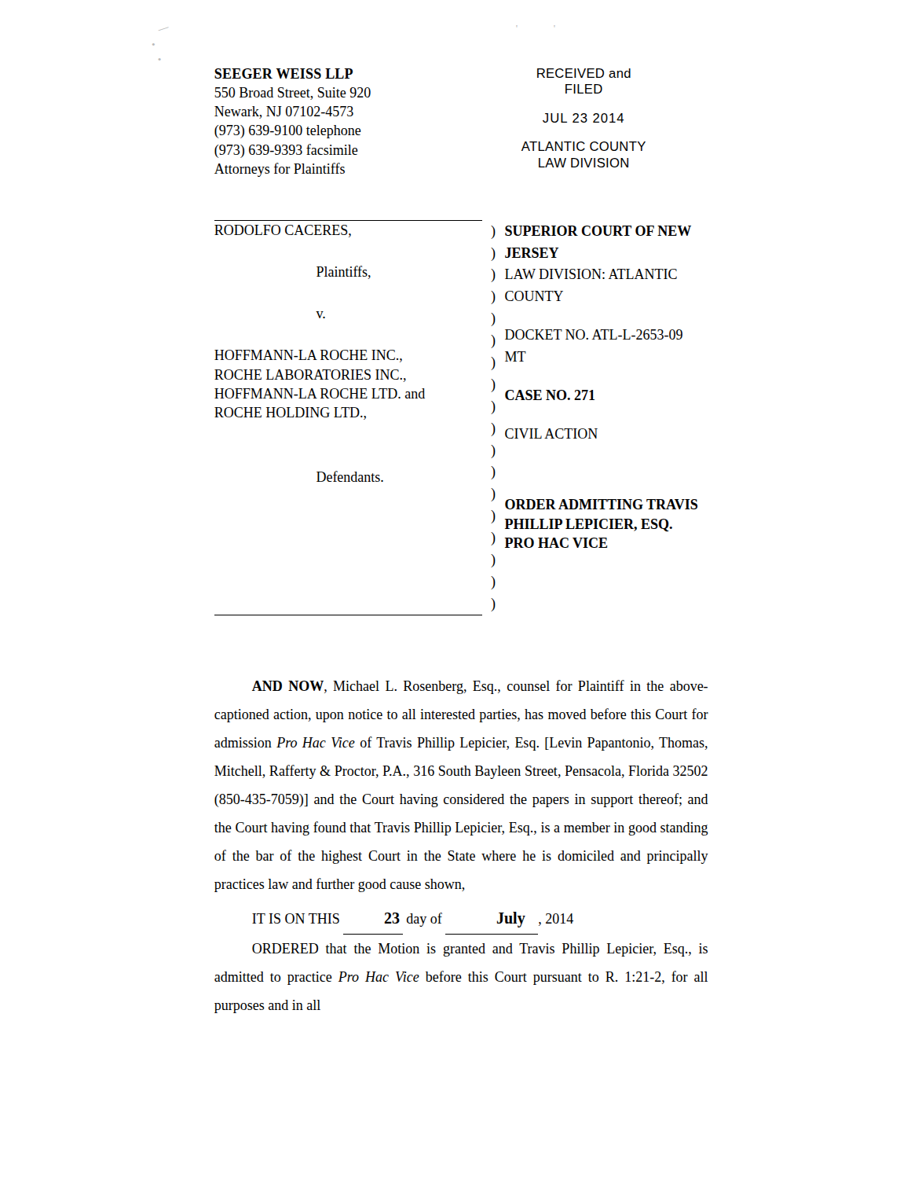—
•
•
'
'
SEEGER WEISS LLP
550 Broad Street, Suite 920
Newark, NJ 07102-4573
(973) 639-9100 telephone
(973) 639-9393 facsimile
Attorneys for Plaintiffs
RECEIVED and
FILED
JUL 23 2014
ATLANTIC COUNTY
LAW DIVISION
| RODOLFO CACERES, Plaintiffs, v. HOFFMANN-LA ROCHE INC., ROCHE LABORATORIES INC., HOFFMANN-LA ROCHE LTD. and ROCHE HOLDING LTD., Defendants. | ) ) ) ) ) ) ) ) ) ) ) ) ) ) ) ) ) ) | SUPERIOR COURT OF NEW JERSEY LAW DIVISION: ATLANTIC COUNTY DOCKET NO. ATL-L-2653-09 MT CASE NO. 271 CIVIL ACTION ORDER ADMITTING TRAVIS PHILLIP LEPICIER, ESQ. PRO HAC VICE |
AND NOW, Michael L. Rosenberg, Esq., counsel for Plaintiff in the above-captioned action, upon notice to all interested parties, has moved before this Court for admission Pro Hac Vice of Travis Phillip Lepicier, Esq. [Levin Papantonio, Thomas, Mitchell, Rafferty & Proctor, P.A., 316 South Bayleen Street, Pensacola, Florida 32502 (850-435-7059)] and the Court having considered the papers in support thereof; and the Court having found that Travis Phillip Lepicier, Esq., is a member in good standing of the bar of the highest Court in the State where he is domiciled and principally practices law and further good cause shown,
IT IS ON THIS 23 day of July, 2014
ORDERED that the Motion is granted and Travis Phillip Lepicier, Esq., is admitted to practice Pro Hac Vice before this Court pursuant to R. 1:21-2, for all purposes and in all